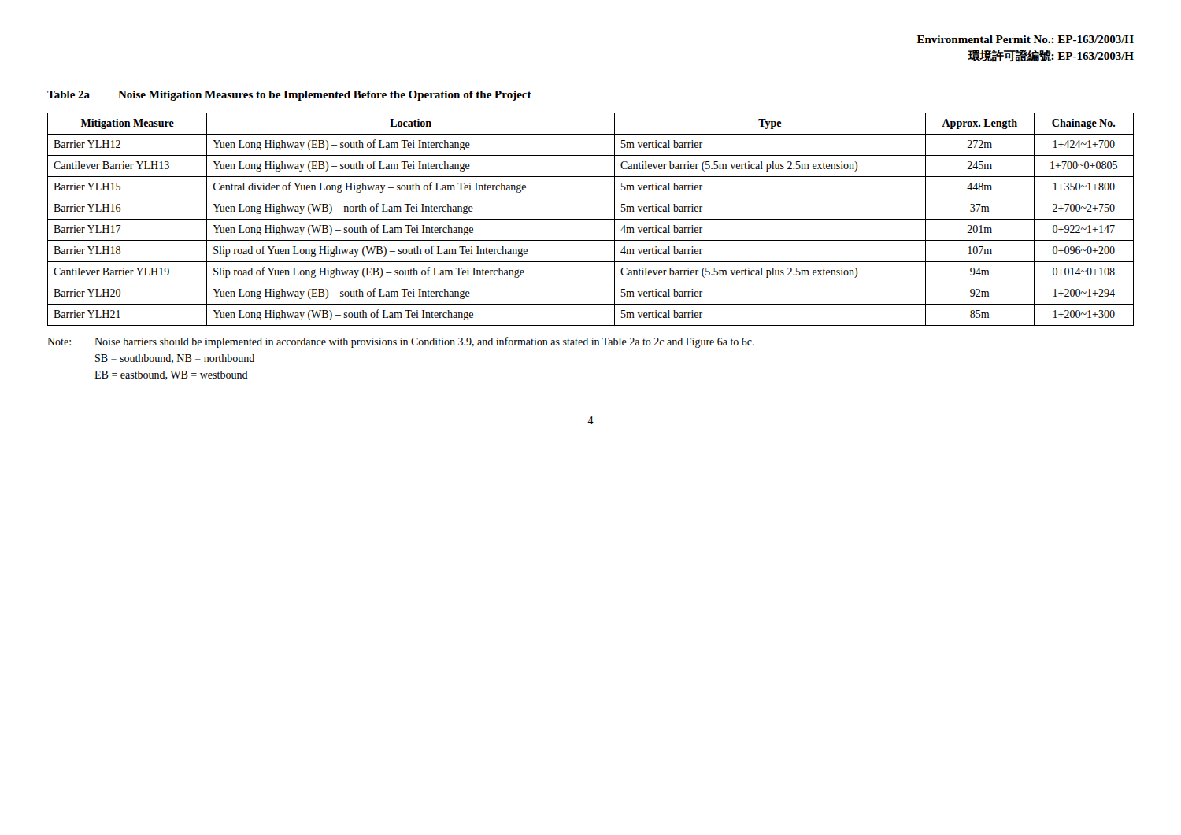Environmental Permit No.: EP-163/2003/H
環境許可證編號: EP-163/2003/H
Table 2a Noise Mitigation Measures to be Implemented Before the Operation of the Project
| Mitigation Measure | Location | Type | Approx. Length | Chainage No. |
| --- | --- | --- | --- | --- |
| Barrier YLH12 | Yuen Long Highway (EB) – south of Lam Tei Interchange | 5m vertical barrier | 272m | 1+424~1+700 |
| Cantilever Barrier YLH13 | Yuen Long Highway (EB) – south of Lam Tei Interchange | Cantilever barrier (5.5m vertical plus 2.5m extension) | 245m | 1+700~0+0805 |
| Barrier YLH15 | Central divider of Yuen Long Highway – south of Lam Tei Interchange | 5m vertical barrier | 448m | 1+350~1+800 |
| Barrier YLH16 | Yuen Long Highway (WB) – north of Lam Tei Interchange | 5m vertical barrier | 37m | 2+700~2+750 |
| Barrier YLH17 | Yuen Long Highway (WB) – south of Lam Tei Interchange | 4m vertical barrier | 201m | 0+922~1+147 |
| Barrier YLH18 | Slip road of Yuen Long Highway (WB) – south of Lam Tei Interchange | 4m vertical barrier | 107m | 0+096~0+200 |
| Cantilever Barrier YLH19 | Slip road of Yuen Long Highway (EB) – south of Lam Tei Interchange | Cantilever barrier (5.5m vertical plus 2.5m extension) | 94m | 0+014~0+108 |
| Barrier YLH20 | Yuen Long Highway (EB) – south of Lam Tei Interchange | 5m vertical barrier | 92m | 1+200~1+294 |
| Barrier YLH21 | Yuen Long Highway (WB) – south of Lam Tei Interchange | 5m vertical barrier | 85m | 1+200~1+300 |
Note: Noise barriers should be implemented in accordance with provisions in Condition 3.9, and information as stated in Table 2a to 2c and Figure 6a to 6c.
SB = southbound, NB = northbound
EB = eastbound, WB = westbound
4